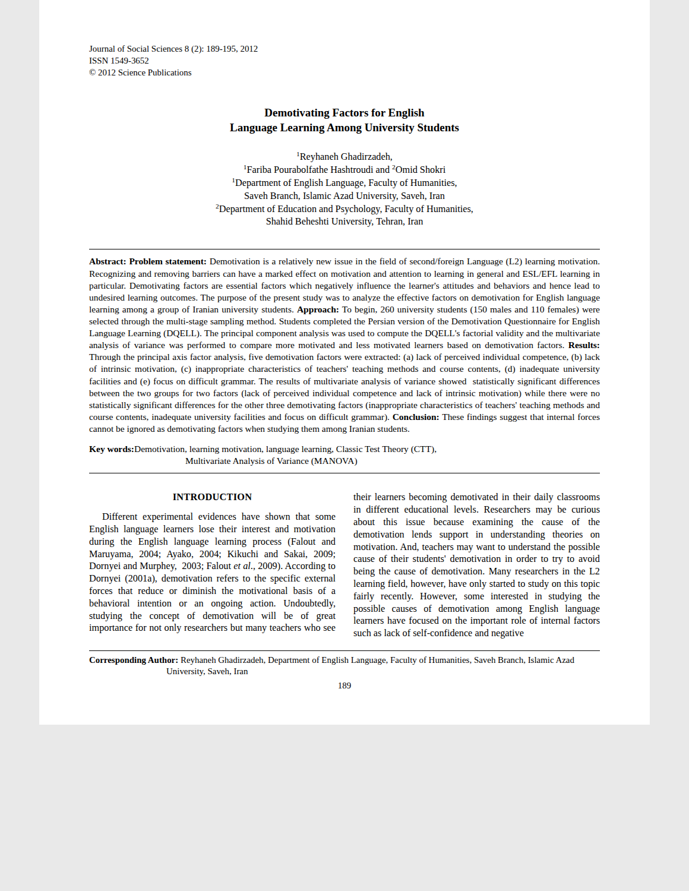Journal of Social Sciences 8 (2): 189-195, 2012
ISSN 1549-3652
© 2012 Science Publications
Demotivating Factors for English
Language Learning Among University Students
1Reyhaneh Ghadirzadeh,
1Fariba Pourabolfathe Hashtroudi and 2Omid Shokri
1Department of English Language, Faculty of Humanities,
Saveh Branch, Islamic Azad University, Saveh, Iran
2Department of Education and Psychology, Faculty of Humanities,
Shahid Beheshti University, Tehran, Iran
Abstract: Problem statement: Demotivation is a relatively new issue in the field of second/foreign Language (L2) learning motivation. Recognizing and removing barriers can have a marked effect on motivation and attention to learning in general and ESL/EFL learning in particular. Demotivating factors are essential factors which negatively influence the learner's attitudes and behaviors and hence lead to undesired learning outcomes. The purpose of the present study was to analyze the effective factors on demotivation for English language learning among a group of Iranian university students. Approach: To begin, 260 university students (150 males and 110 females) were selected through the multi-stage sampling method. Students completed the Persian version of the Demotivation Questionnaire for English Language Learning (DQELL). The principal component analysis was used to compute the DQELL's factorial validity and the multivariate analysis of variance was performed to compare more motivated and less motivated learners based on demotivation factors. Results: Through the principal axis factor analysis, five demotivation factors were extracted: (a) lack of perceived individual competence, (b) lack of intrinsic motivation, (c) inappropriate characteristics of teachers' teaching methods and course contents, (d) inadequate university facilities and (e) focus on difficult grammar. The results of multivariate analysis of variance showed statistically significant differences between the two groups for two factors (lack of perceived individual competence and lack of intrinsic motivation) while there were no statistically significant differences for the other three demotivating factors (inappropriate characteristics of teachers' teaching methods and course contents, inadequate university facilities and focus on difficult grammar). Conclusion: These findings suggest that internal forces cannot be ignored as demotivating factors when studying them among Iranian students.
Key words: Demotivation, learning motivation, language learning, Classic Test Theory (CTT), Multivariate Analysis of Variance (MANOVA)
INTRODUCTION
Different experimental evidences have shown that some English language learners lose their interest and motivation during the English language learning process (Falout and Maruyama, 2004; Ayako, 2004; Kikuchi and Sakai, 2009; Dornyei and Murphey, 2003; Falout et al., 2009). According to Dornyei (2001a), demotivation refers to the specific external forces that reduce or diminish the motivational basis of a behavioral intention or an ongoing action. Undoubtedly, studying the concept of demotivation will be of great importance for not only researchers but many teachers who see their learners becoming demotivated in their daily classrooms in different educational levels. Researchers may be curious about this issue because examining the cause of the demotivation lends support in understanding theories on motivation. And, teachers may want to understand the possible cause of their students' demotivation in order to try to avoid being the cause of demotivation. Many researchers in the L2 learning field, however, have only started to study on this topic fairly recently. However, some interested in studying the possible causes of demotivation among English language learners have focused on the important role of internal factors such as lack of self-confidence and negative
Corresponding Author: Reyhaneh Ghadirzadeh, Department of English Language, Faculty of Humanities, Saveh Branch, Islamic Azad University, Saveh, Iran
189